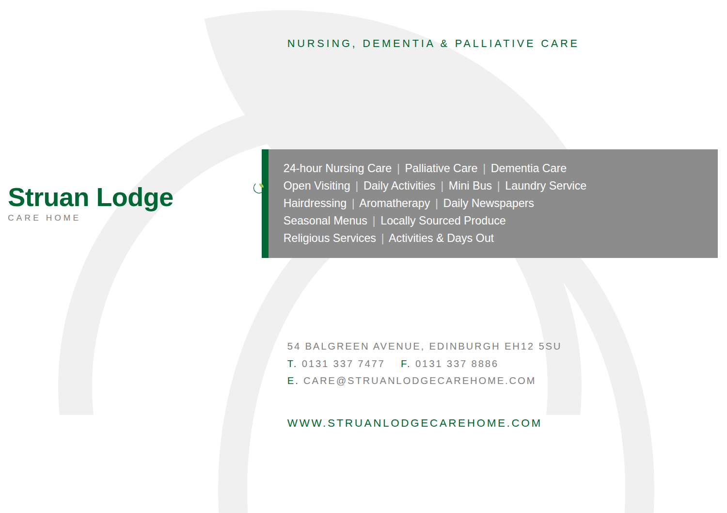Nursing, Dementia & Palliative Care
Struan Lodge
Care Home
24-hour Nursing Care | Palliative Care | Dementia Care
Open Visiting | Daily Activities | Mini Bus | Laundry Service
Hairdressing | Aromatherapy | Daily Newspapers
Seasonal Menus | Locally Sourced Produce
Religious Services | Activities & Days Out
54 Balgreen Avenue, Edinburgh EH12 5SU
T. 0131 337 7477 F. 0131 337 8886
E. care@struanlodgecarehome.com
www.struanlodgecarehome.com